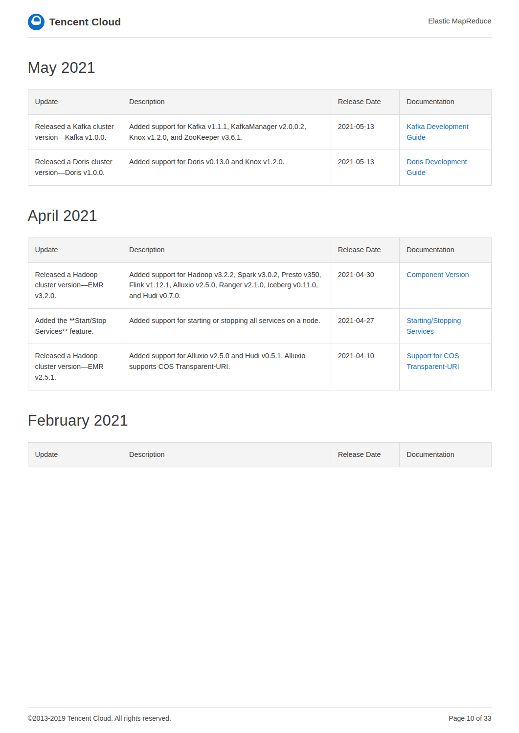Tencent Cloud
Elastic MapReduce
May 2021
| Update | Description | Release Date | Documentation |
| --- | --- | --- | --- |
| Released a Kafka cluster version—Kafka v1.0.0. | Added support for Kafka v1.1.1, KafkaManager v2.0.0.2, Knox v1.2.0, and ZooKeeper v3.6.1. | 2021-05-13 | Kafka Development Guide |
| Released a Doris cluster version—Doris v1.0.0. | Added support for Doris v0.13.0 and Knox v1.2.0. | 2021-05-13 | Doris Development Guide |
April 2021
| Update | Description | Release Date | Documentation |
| --- | --- | --- | --- |
| Released a Hadoop cluster version—EMR v3.2.0. | Added support for Hadoop v3.2.2, Spark v3.0.2, Presto v350, Flink v1.12.1, Alluxio v2.5.0, Ranger v2.1.0, Iceberg v0.11.0, and Hudi v0.7.0. | 2021-04-30 | Component Version |
| Added the **Start/Stop Services** feature. | Added support for starting or stopping all services on a node. | 2021-04-27 | Starting/Stopping Services |
| Released a Hadoop cluster version—EMR v2.5.1. | Added support for Alluxio v2.5.0 and Hudi v0.5.1. Alluxio supports COS Transparent-URI. | 2021-04-10 | Support for COS Transparent-URI |
February 2021
| Update | Description | Release Date | Documentation |
| --- | --- | --- | --- |
©2013-2019 Tencent Cloud. All rights reserved.
Page 10 of 33